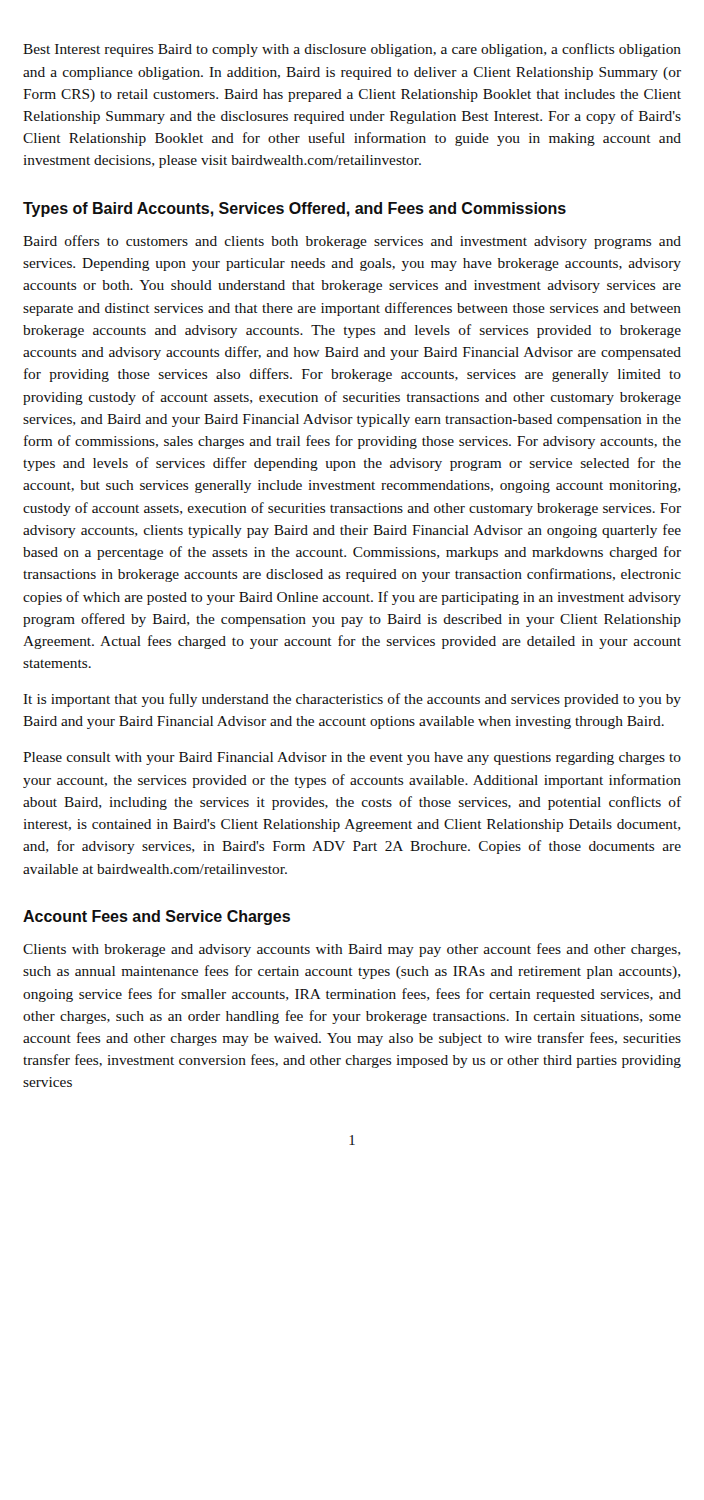Best Interest requires Baird to comply with a disclosure obligation, a care obligation, a conflicts obligation and a compliance obligation. In addition, Baird is required to deliver a Client Relationship Summary (or Form CRS) to retail customers. Baird has prepared a Client Relationship Booklet that includes the Client Relationship Summary and the disclosures required under Regulation Best Interest. For a copy of Baird's Client Relationship Booklet and for other useful information to guide you in making account and investment decisions, please visit bairdwealth.com/retailinvestor.
Types of Baird Accounts, Services Offered, and Fees and Commissions
Baird offers to customers and clients both brokerage services and investment advisory programs and services. Depending upon your particular needs and goals, you may have brokerage accounts, advisory accounts or both. You should understand that brokerage services and investment advisory services are separate and distinct services and that there are important differences between those services and between brokerage accounts and advisory accounts. The types and levels of services provided to brokerage accounts and advisory accounts differ, and how Baird and your Baird Financial Advisor are compensated for providing those services also differs. For brokerage accounts, services are generally limited to providing custody of account assets, execution of securities transactions and other customary brokerage services, and Baird and your Baird Financial Advisor typically earn transaction-based compensation in the form of commissions, sales charges and trail fees for providing those services. For advisory accounts, the types and levels of services differ depending upon the advisory program or service selected for the account, but such services generally include investment recommendations, ongoing account monitoring, custody of account assets, execution of securities transactions and other customary brokerage services. For advisory accounts, clients typically pay Baird and their Baird Financial Advisor an ongoing quarterly fee based on a percentage of the assets in the account. Commissions, markups and markdowns charged for transactions in brokerage accounts are disclosed as required on your transaction confirmations, electronic copies of which are posted to your Baird Online account. If you are participating in an investment advisory program offered by Baird, the compensation you pay to Baird is described in your Client Relationship Agreement. Actual fees charged to your account for the services provided are detailed in your account statements.
It is important that you fully understand the characteristics of the accounts and services provided to you by Baird and your Baird Financial Advisor and the account options available when investing through Baird.
Please consult with your Baird Financial Advisor in the event you have any questions regarding charges to your account, the services provided or the types of accounts available. Additional important information about Baird, including the services it provides, the costs of those services, and potential conflicts of interest, is contained in Baird's Client Relationship Agreement and Client Relationship Details document, and, for advisory services, in Baird's Form ADV Part 2A Brochure. Copies of those documents are available at bairdwealth.com/retailinvestor.
Account Fees and Service Charges
Clients with brokerage and advisory accounts with Baird may pay other account fees and other charges, such as annual maintenance fees for certain account types (such as IRAs and retirement plan accounts), ongoing service fees for smaller accounts, IRA termination fees, fees for certain requested services, and other charges, such as an order handling fee for your brokerage transactions. In certain situations, some account fees and other charges may be waived. You may also be subject to wire transfer fees, securities transfer fees, investment conversion fees, and other charges imposed by us or other third parties providing services
1